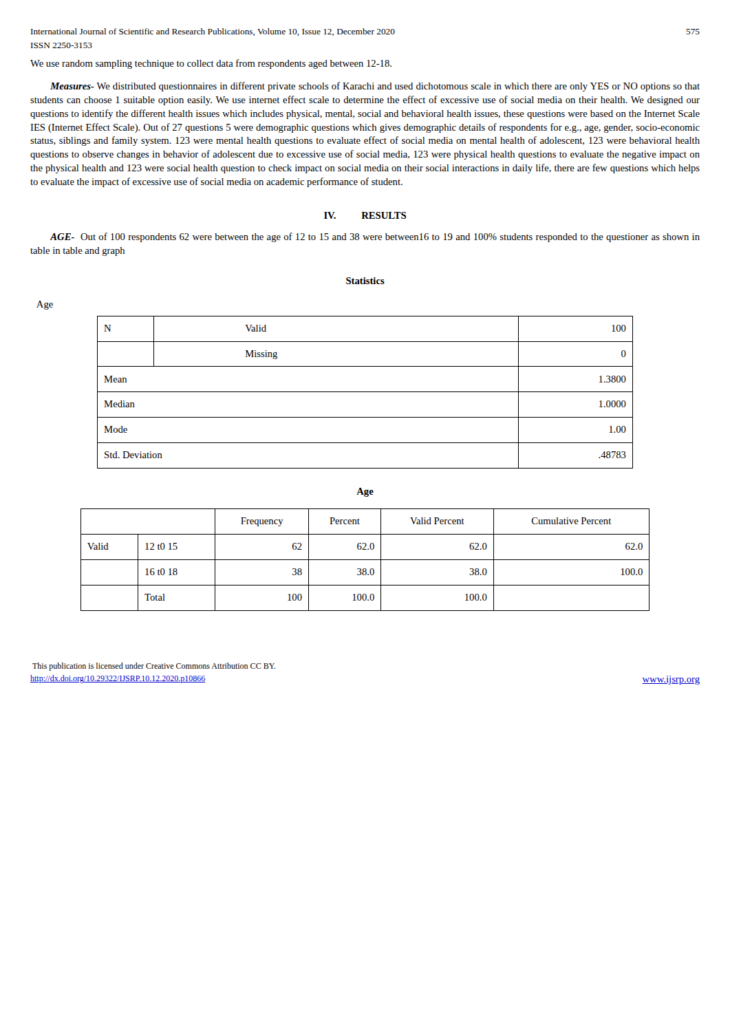International Journal of Scientific and Research Publications, Volume 10, Issue 12, December 2020 575
ISSN 2250-3153
We use random sampling technique to collect data from respondents aged between 12-18.
Measures- We distributed questionnaires in different private schools of Karachi and used dichotomous scale in which there are only YES or NO options so that students can choose 1 suitable option easily. We use internet effect scale to determine the effect of excessive use of social media on their health. We designed our questions to identify the different health issues which includes physical, mental, social and behavioral health issues, these questions were based on the Internet Scale IES (Internet Effect Scale). Out of 27 questions 5 were demographic questions which gives demographic details of respondents for e.g., age, gender, socio-economic status, siblings and family system. 123 were mental health questions to evaluate effect of social media on mental health of adolescent, 123 were behavioral health questions to observe changes in behavior of adolescent due to excessive use of social media, 123 were physical health questions to evaluate the negative impact on the physical health and 123 were social health question to check impact on social media on their social interactions in daily life, there are few questions which helps to evaluate the impact of excessive use of social media on academic performance of student.
IV. RESULTS
AGE- Out of 100 respondents 62 were between the age of 12 to 15 and 38 were between16 to 19 and 100% students responded to the questioner as shown in table in table and graph
Statistics
Age
| N | Valid | 100 |
| | Missing | 0 |
| Mean | 1.3800 |
| Median | 1.0000 |
| Mode | 1.00 |
| Std. Deviation | .48783 |
Age
| | Frequency | Percent | Valid Percent | Cumulative Percent |
| --- | --- | --- | --- | --- |
| Valid | 12 t0 15 | 62 | 62.0 | 62.0 | 62.0 |
| | 16 t0 18 | 38 | 38.0 | 38.0 | 100.0 |
| | Total | 100 | 100.0 | 100.0 | |
This publication is licensed under Creative Commons Attribution CC BY.
http://dx.doi.org/10.29322/IJSRP.10.12.2020.p10866 www.ijsrp.org